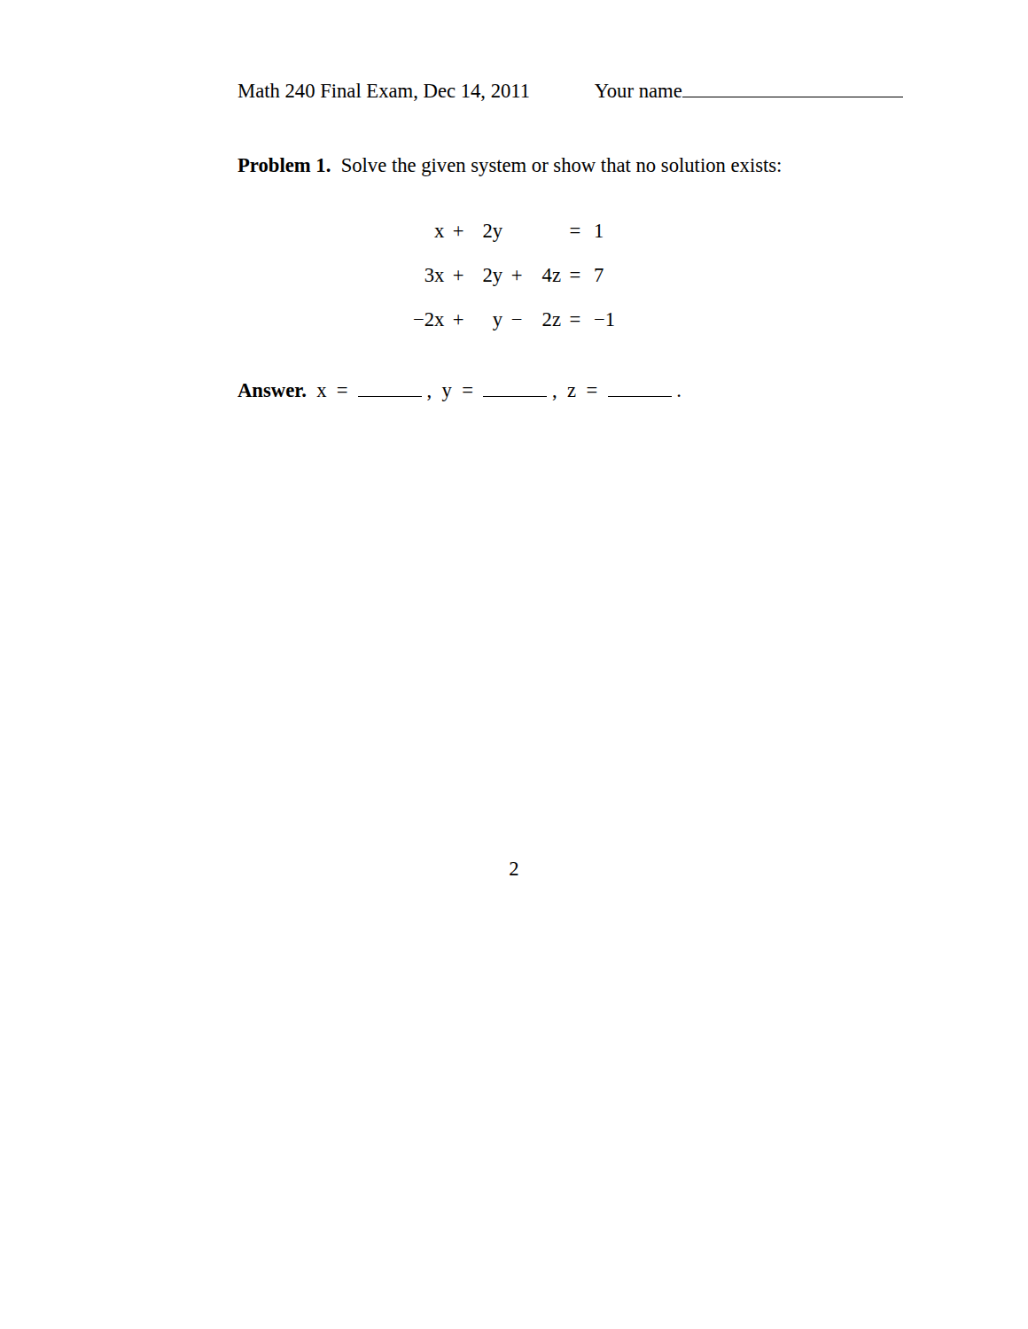Math 240 Final Exam, Dec 14, 2011 Your name
Problem 1. Solve the given system or show that no solution exists:
| x | + | 2y | | | = | 1 |
| 3x | + | 2y | + | 4z | = | 7 |
| −2x | + | y | − | 2z | = | −1 |
Answer. x = , y = , z = .
2